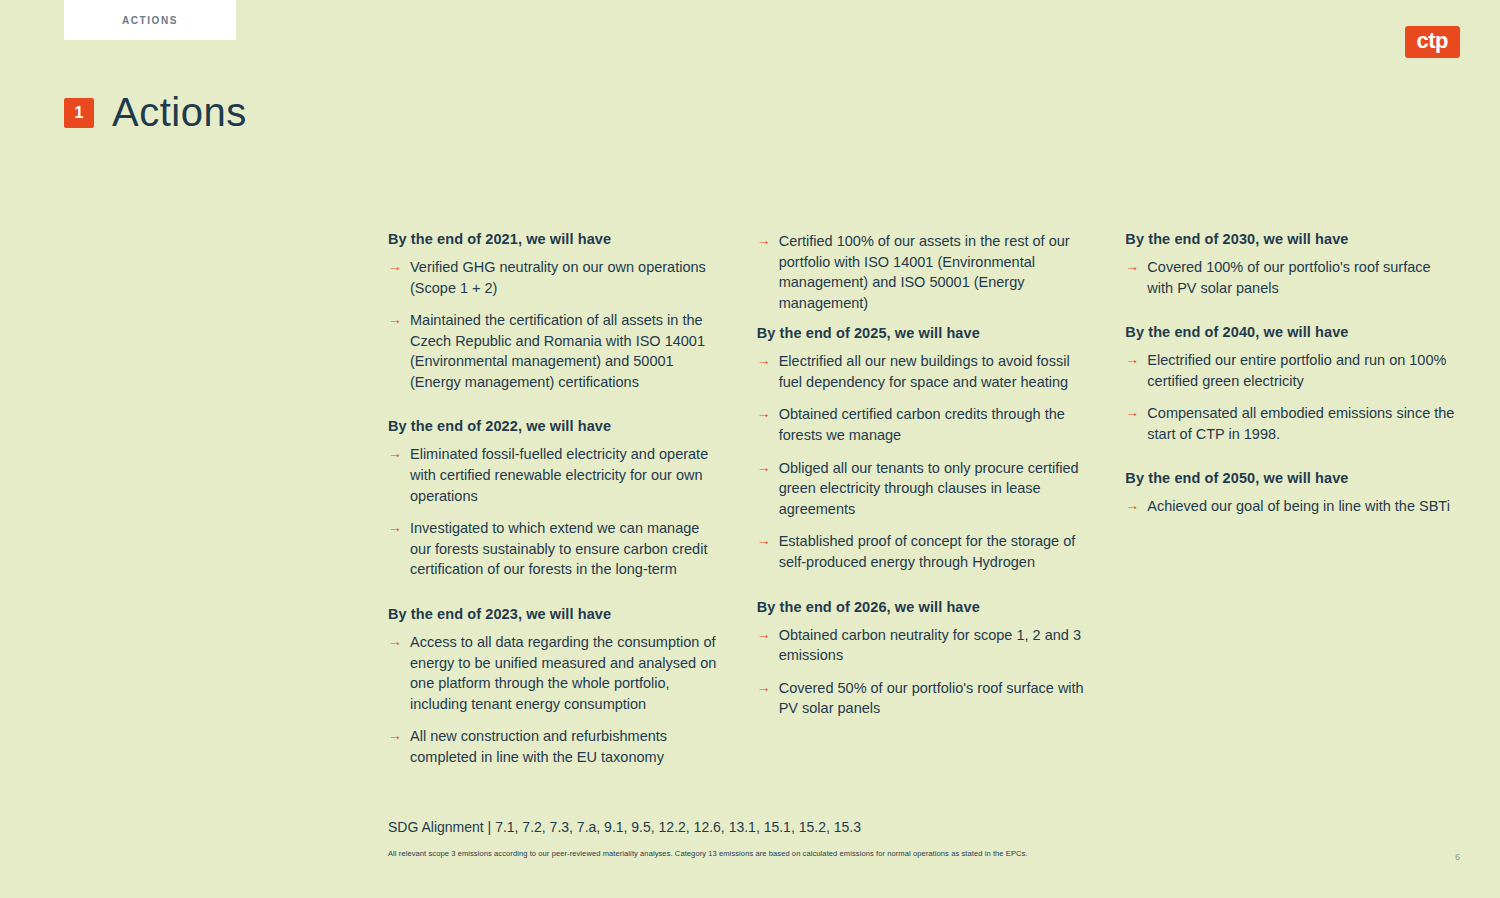Actions
ctp
1
Actions
By the end of 2021, we will have
Verified GHG neutrality on our own operations (Scope 1 + 2)
Maintained the certification of all assets in the Czech Republic and Romania with ISO 14001 (Environmental management) and 50001 (Energy management) certifications
By the end of 2022, we will have
Eliminated fossil-fuelled electricity and operate with certified renewable electricity for our own operations
Investigated to which extend we can manage our forests sustainably to ensure carbon credit certification of our forests in the long-term
By the end of 2023, we will have
Access to all data regarding the consumption of energy to be unified measured and analysed on one platform through the whole portfolio, including tenant energy consumption
All new construction and refurbishments completed in line with the EU taxonomy
Certified 100% of our assets in the rest of our portfolio with ISO 14001 (Environmental management) and ISO 50001 (Energy management)
By the end of 2025, we will have
Electrified all our new buildings to avoid fossil fuel dependency for space and water heating
Obtained certified carbon credits through the forests we manage
Obliged all our tenants to only procure certified green electricity through clauses in lease agreements
Established proof of concept for the storage of self-produced energy through Hydrogen
By the end of 2026, we will have
Obtained carbon neutrality for scope 1, 2 and 3 emissions
Covered 50% of our portfolio's roof surface with PV solar panels
By the end of 2030, we will have
Covered 100% of our portfolio's roof surface with PV solar panels
By the end of 2040, we will have
Electrified our entire portfolio and run on 100% certified green electricity
Compensated all embodied emissions since the start of CTP in 1998.
By the end of 2050, we will have
Achieved our goal of being in line with the SBTi
SDG Alignment | 7.1, 7.2, 7.3, 7.a, 9.1, 9.5, 12.2, 12.6, 13.1, 15.1, 15.2, 15.3
All relevant scope 3 emissions according to our peer-reviewed materiality analyses. Category 13 emissions are based on calculated emissions for normal operations as stated in the EPCs.
6